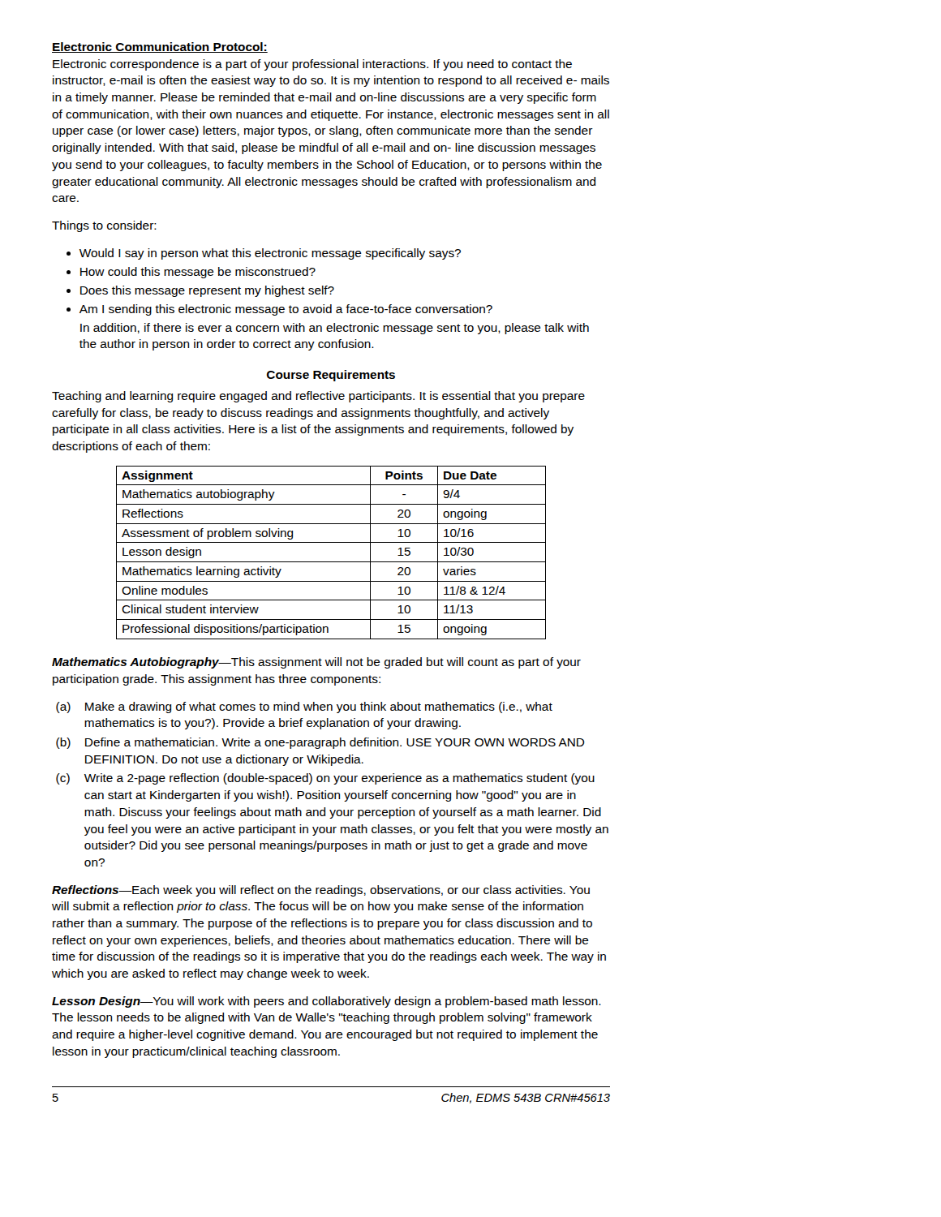Electronic Communication Protocol:
Electronic correspondence is a part of your professional interactions. If you need to contact the instructor, e-mail is often the easiest way to do so. It is my intention to respond to all received e- mails in a timely manner. Please be reminded that e-mail and on-line discussions are a very specific form of communication, with their own nuances and etiquette. For instance, electronic messages sent in all upper case (or lower case) letters, major typos, or slang, often communicate more than the sender originally intended. With that said, please be mindful of all e-mail and on- line discussion messages you send to your colleagues, to faculty members in the School of Education, or to persons within the greater educational community. All electronic messages should be crafted with professionalism and care.
Things to consider:
Would I say in person what this electronic message specifically says?
How could this message be misconstrued?
Does this message represent my highest self?
Am I sending this electronic message to avoid a face-to-face conversation?
In addition, if there is ever a concern with an electronic message sent to you, please talk with the author in person in order to correct any confusion.
Course Requirements
Teaching and learning require engaged and reflective participants. It is essential that you prepare carefully for class, be ready to discuss readings and assignments thoughtfully, and actively participate in all class activities. Here is a list of the assignments and requirements, followed by descriptions of each of them:
| Assignment | Points | Due Date |
| --- | --- | --- |
| Mathematics autobiography | - | 9/4 |
| Reflections | 20 | ongoing |
| Assessment of problem solving | 10 | 10/16 |
| Lesson design | 15 | 10/30 |
| Mathematics learning activity | 20 | varies |
| Online modules | 10 | 11/8 & 12/4 |
| Clinical student interview | 10 | 11/13 |
| Professional dispositions/participation | 15 | ongoing |
Mathematics Autobiography—This assignment will not be graded but will count as part of your participation grade. This assignment has three components:
Make a drawing of what comes to mind when you think about mathematics (i.e., what mathematics is to you?). Provide a brief explanation of your drawing.
Define a mathematician. Write a one-paragraph definition. USE YOUR OWN WORDS AND DEFINITION. Do not use a dictionary or Wikipedia.
Write a 2-page reflection (double-spaced) on your experience as a mathematics student (you can start at Kindergarten if you wish!). Position yourself concerning how "good" you are in math. Discuss your feelings about math and your perception of yourself as a math learner. Did you feel you were an active participant in your math classes, or you felt that you were mostly an outsider? Did you see personal meanings/purposes in math or just to get a grade and move on?
Reflections—Each week you will reflect on the readings, observations, or our class activities. You will submit a reflection prior to class. The focus will be on how you make sense of the information rather than a summary. The purpose of the reflections is to prepare you for class discussion and to reflect on your own experiences, beliefs, and theories about mathematics education. There will be time for discussion of the readings so it is imperative that you do the readings each week. The way in which you are asked to reflect may change week to week.
Lesson Design—You will work with peers and collaboratively design a problem-based math lesson. The lesson needs to be aligned with Van de Walle's "teaching through problem solving" framework and require a higher-level cognitive demand. You are encouraged but not required to implement the lesson in your practicum/clinical teaching classroom.
5 Chen, EDMS 543B CRN#45613